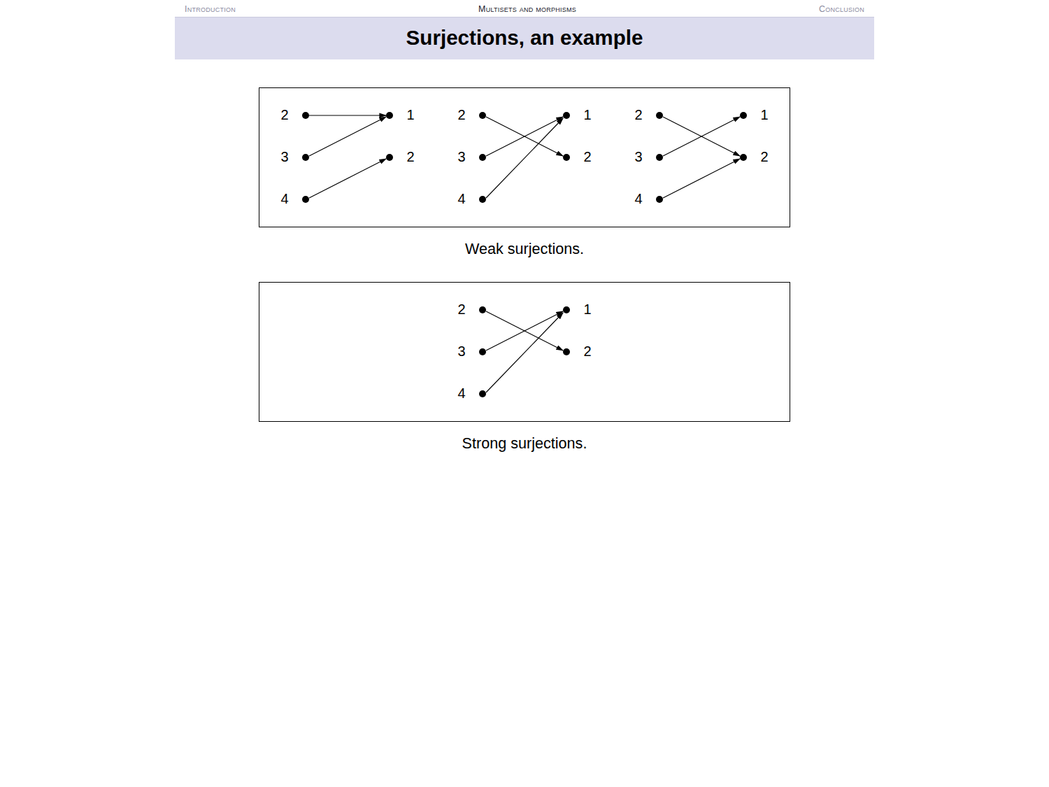Introduction Multisets and morphisms Conclusion
Surjections, an example
2 3 4 1 2 2 3 4 1 2 2 3 4 1 2
Weak surjections.
2 3 4 1 2
Strong surjections.